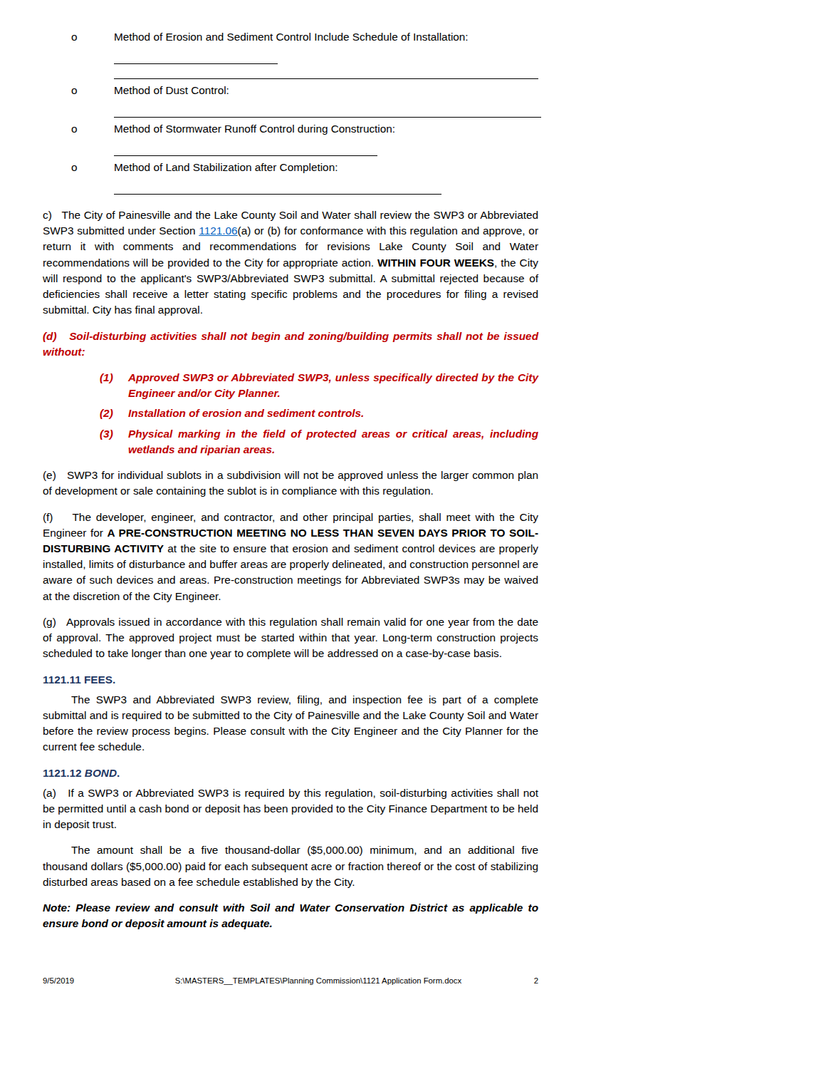Method of Erosion and Sediment Control Include Schedule of Installation:
Method of Dust Control:
Method of Stormwater Runoff Control during Construction:
Method of Land Stabilization after Completion:
c) The City of Painesville and the Lake County Soil and Water shall review the SWP3 or Abbreviated SWP3 submitted under Section 1121.06(a) or (b) for conformance with this regulation and approve, or return it with comments and recommendations for revisions Lake County Soil and Water recommendations will be provided to the City for appropriate action. WITHIN FOUR WEEKS, the City will respond to the applicant's SWP3/Abbreviated SWP3 submittal. A submittal rejected because of deficiencies shall receive a letter stating specific problems and the procedures for filing a revised submittal. City has final approval.
(d) Soil-disturbing activities shall not begin and zoning/building permits shall not be issued without:
(1) Approved SWP3 or Abbreviated SWP3, unless specifically directed by the City Engineer and/or City Planner.
(2) Installation of erosion and sediment controls.
(3) Physical marking in the field of protected areas or critical areas, including wetlands and riparian areas.
(e) SWP3 for individual sublots in a subdivision will not be approved unless the larger common plan of development or sale containing the sublot is in compliance with this regulation.
(f) The developer, engineer, and contractor, and other principal parties, shall meet with the City Engineer for A PRE-CONSTRUCTION MEETING NO LESS THAN SEVEN DAYS PRIOR TO SOIL-DISTURBING ACTIVITY at the site to ensure that erosion and sediment control devices are properly installed, limits of disturbance and buffer areas are properly delineated, and construction personnel are aware of such devices and areas. Pre-construction meetings for Abbreviated SWP3s may be waived at the discretion of the City Engineer.
(g) Approvals issued in accordance with this regulation shall remain valid for one year from the date of approval. The approved project must be started within that year. Long-term construction projects scheduled to take longer than one year to complete will be addressed on a case-by-case basis.
1121.11 FEES.
The SWP3 and Abbreviated SWP3 review, filing, and inspection fee is part of a complete submittal and is required to be submitted to the City of Painesville and the Lake County Soil and Water before the review process begins. Please consult with the City Engineer and the City Planner for the current fee schedule.
1121.12 BOND.
(a) If a SWP3 or Abbreviated SWP3 is required by this regulation, soil-disturbing activities shall not be permitted until a cash bond or deposit has been provided to the City Finance Department to be held in deposit trust.
The amount shall be a five thousand-dollar ($5,000.00) minimum, and an additional five thousand dollars ($5,000.00) paid for each subsequent acre or fraction thereof or the cost of stabilizing disturbed areas based on a fee schedule established by the City.
Note: Please review and consult with Soil and Water Conservation District as applicable to ensure bond or deposit amount is adequate.
9/5/2019
S:\MASTERS__TEMPLATES\Planning Commission\1121 Application Form.docx
2